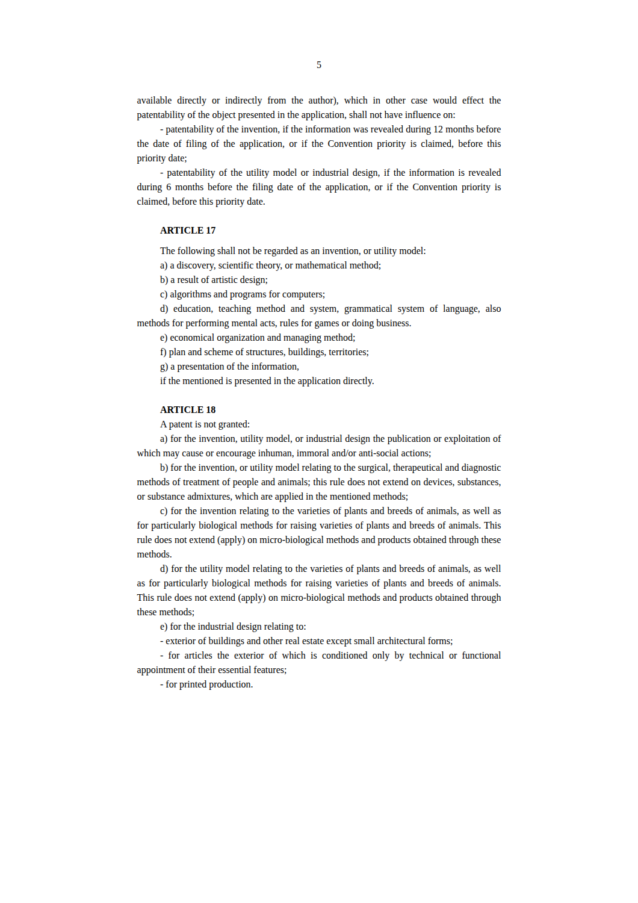5
available directly or indirectly from the author), which in other case would effect the patentability of the object presented in the application, shall not have influence on:
- patentability of the invention, if the information was revealed during 12 months before the date of filing of the application, or if the Convention priority is claimed, before this priority date;
- patentability of the utility model or industrial design, if the information is revealed during 6 months before the filing date of the application, or if the Convention priority is claimed, before this priority date.
ARTICLE 17
The following shall not be regarded as an invention, or utility model:
a) a discovery, scientific theory, or mathematical method;
b) a result of artistic design;
c) algorithms and programs for computers;
d) education, teaching method and system, grammatical system of language, also methods for performing mental acts, rules for games or doing business.
e) economical organization and managing method;
f) plan and scheme of structures, buildings, territories;
g) a presentation of the information,
if the mentioned is presented in the application directly.
ARTICLE 18
A patent is not granted:
a) for the invention, utility model, or industrial design the publication or exploitation of which may cause or encourage inhuman, immoral and/or anti-social actions;
b) for the invention, or utility model relating to the surgical, therapeutical and diagnostic methods of treatment of people and animals; this rule does not extend on devices, substances, or substance admixtures, which are applied in the mentioned methods;
c) for the invention relating to the varieties of plants and breeds of animals, as well as for particularly biological methods for raising varieties of plants and breeds of animals. This rule does not extend (apply) on micro-biological methods and products obtained through these methods.
d) for the utility model relating to the varieties of plants and breeds of animals, as well as for particularly biological methods for raising varieties of plants and breeds of animals. This rule does not extend (apply) on micro-biological methods and products obtained through these methods;
e) for the industrial design relating to:
- exterior of buildings and other real estate except small architectural forms;
- for articles the exterior of which is conditioned only by technical or functional appointment of their essential features;
- for printed production.